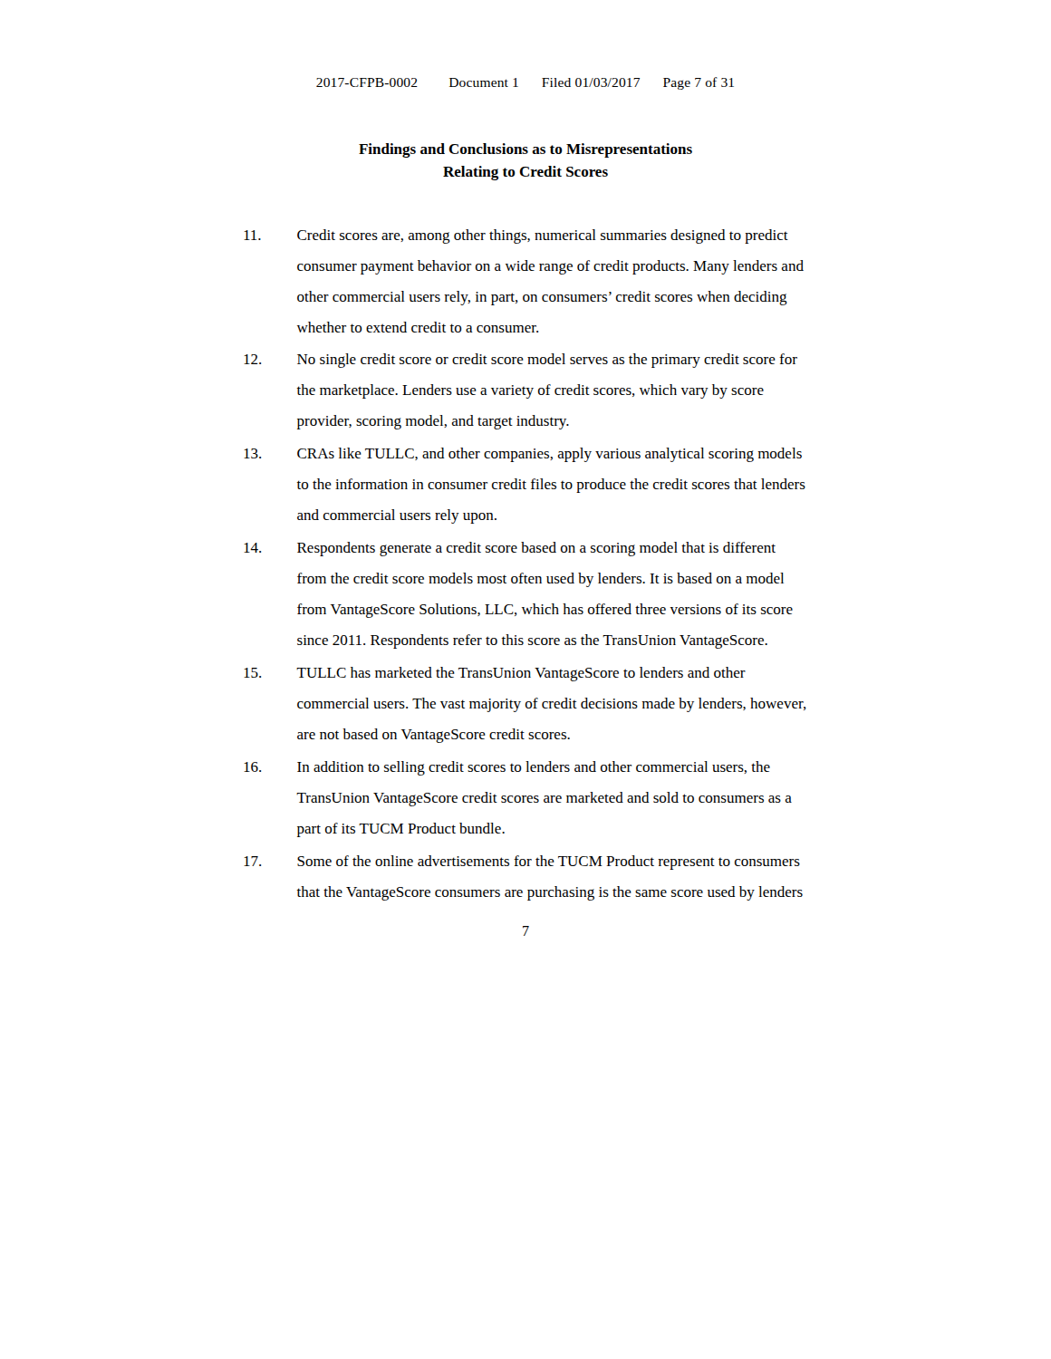2017-CFPB-0002 Document 1 Filed 01/03/2017 Page 7 of 31
Findings and Conclusions as to Misrepresentations
Relating to Credit Scores
11. Credit scores are, among other things, numerical summaries designed to predict consumer payment behavior on a wide range of credit products. Many lenders and other commercial users rely, in part, on consumers’ credit scores when deciding whether to extend credit to a consumer.
12. No single credit score or credit score model serves as the primary credit score for the marketplace. Lenders use a variety of credit scores, which vary by score provider, scoring model, and target industry.
13. CRAs like TULLC, and other companies, apply various analytical scoring models to the information in consumer credit files to produce the credit scores that lenders and commercial users rely upon.
14. Respondents generate a credit score based on a scoring model that is different from the credit score models most often used by lenders. It is based on a model from VantageScore Solutions, LLC, which has offered three versions of its score since 2011. Respondents refer to this score as the TransUnion VantageScore.
15. TULLC has marketed the TransUnion VantageScore to lenders and other commercial users. The vast majority of credit decisions made by lenders, however, are not based on VantageScore credit scores.
16. In addition to selling credit scores to lenders and other commercial users, the TransUnion VantageScore credit scores are marketed and sold to consumers as a part of its TUCM Product bundle.
17. Some of the online advertisements for the TUCM Product represent to consumers that the VantageScore consumers are purchasing is the same score used by lenders
7